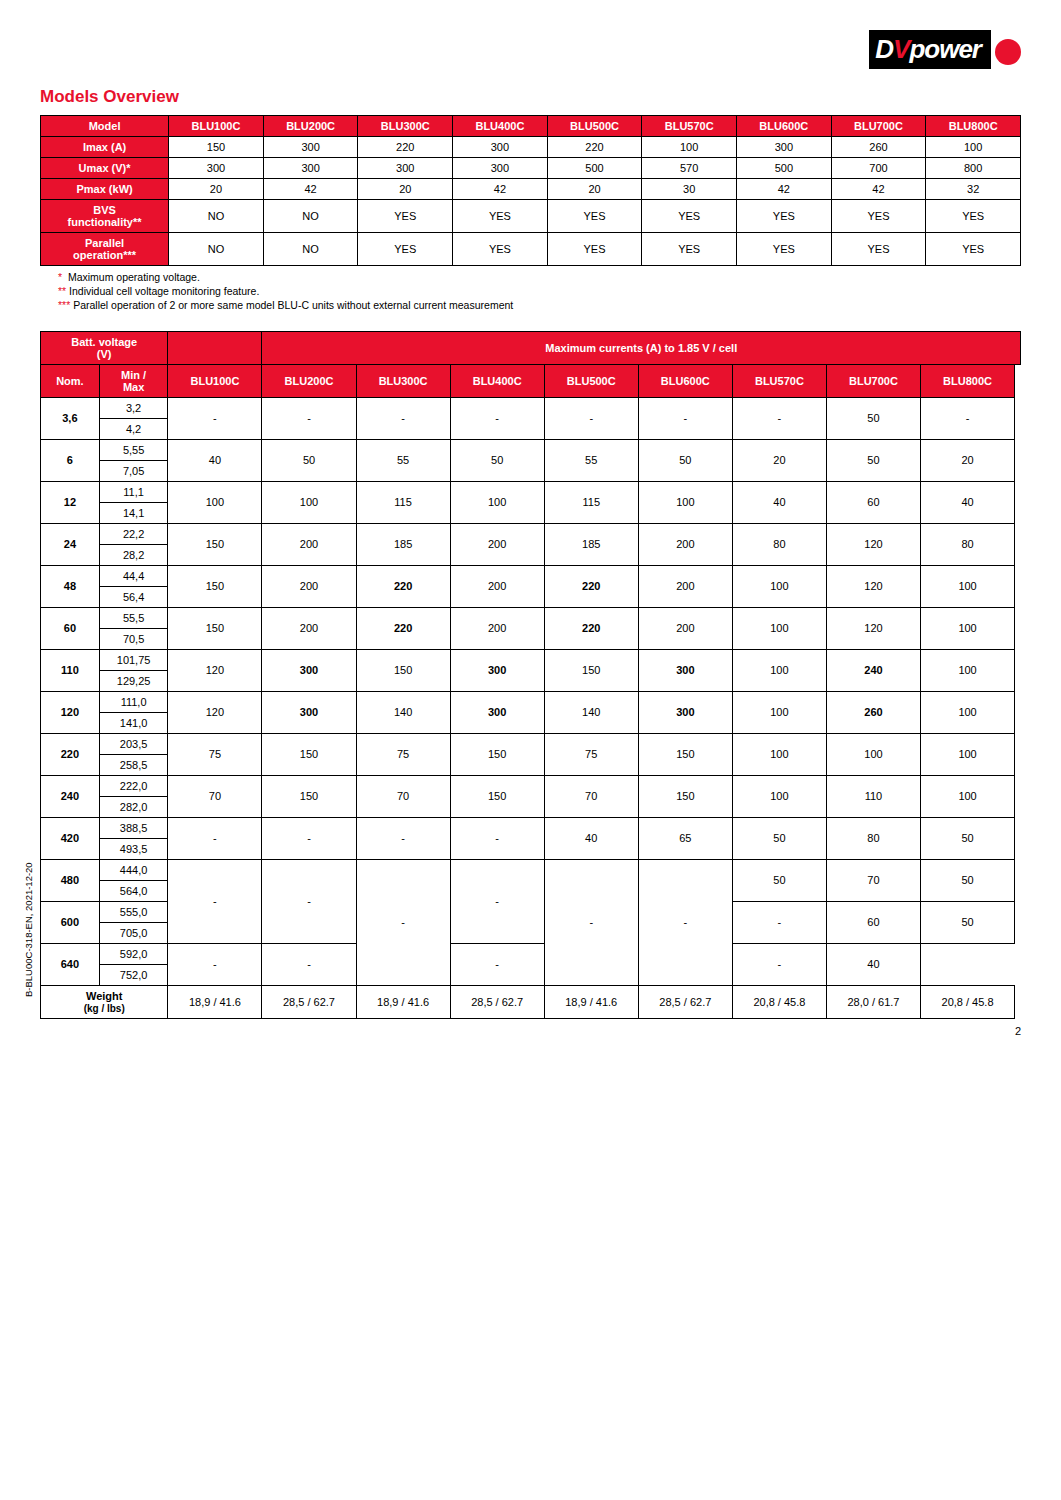DVpower
Models Overview
| Model | BLU100C | BLU200C | BLU300C | BLU400C | BLU500C | BLU570C | BLU600C | BLU700C | BLU800C |
| --- | --- | --- | --- | --- | --- | --- | --- | --- | --- |
| Imax (A) | 150 | 300 | 220 | 300 | 220 | 100 | 300 | 260 | 100 |
| Umax (V) * | 300 | 300 | 300 | 300 | 500 | 570 | 500 | 700 | 800 |
| Pmax (kW) | 20 | 42 | 20 | 42 | 20 | 30 | 42 | 42 | 32 |
| BVS functionality** | NO | NO | YES | YES | YES | YES | YES | YES | YES |
| Parallel operation*** | NO | NO | YES | YES | YES | YES | YES | YES | YES |
* Maximum operating voltage.
** Individual cell voltage monitoring feature.
*** Parallel operation of 2 or more same model BLU-C units without external current measurement
| Batt. voltage (V) | | Maximum currents (A) to 1.85 V / cell |
| --- | --- | --- |
| Nom. | Min / Max | BLU100C | BLU200C | BLU300C | BLU400C | BLU500C | BLU600C | BLU570C | BLU700C | BLU800C |
| 3,6 | 3,2 | - | - | - | - | - | - | - | 50 | - |
| 4,2 |
| 6 | 5,55 | 40 | 50 | 55 | 50 | 55 | 50 | 20 | 50 | 20 |
| 7,05 |
| 12 | 11,1 | 100 | 100 | 115 | 100 | 115 | 100 | 40 | 60 | 40 |
| 14,1 |
| 24 | 22,2 | 150 | 200 | 185 | 200 | 185 | 200 | 80 | 120 | 80 |
| 28,2 |
| 48 | 44,4 | 150 | 200 | 220 | 200 | 220 | 200 | 100 | 120 | 100 |
| 56,4 |
| 60 | 55,5 | 150 | 200 | 220 | 200 | 220 | 200 | 100 | 120 | 100 |
| 70,5 |
| 110 | 101,75 | 120 | 300 | 150 | 300 | 150 | 300 | 100 | 240 | 100 |
| 129,25 |
| 120 | 111,0 | 120 | 300 | 140 | 300 | 140 | 300 | 100 | 260 | 100 |
| 141,0 |
| 220 | 203,5 | 75 | 150 | 75 | 150 | 75 | 150 | 100 | 100 | 100 |
| 258,5 |
| 240 | 222,0 | 70 | 150 | 70 | 150 | 70 | 150 | 100 | 110 | 100 |
| 282,0 |
| 420 | 388,5 | - | - | - | - | 40 | 65 | 50 | 80 | 50 |
| 493,5 |
| 480 | 444,0 | - | - | - | - | - | - | 50 | 70 | 50 |
| 564,0 |
| 600 | 555,0 | - | 60 | 50 |
| 705,0 |
| 640 | 592,0 | - | - | - | - | 40 |
| 752,0 |
| Weight (kg / lbs) | 18,9 / 41.6 | 28,5 / 62.7 | 18,9 / 41.6 | 28,5 / 62.7 | 18,9 / 41.6 | 28,5 / 62.7 | 20,8 / 45.8 | 28,0 / 61.7 | 20,8 / 45.8 |
B-BLU00C-318-EN, 2021-12-20
2